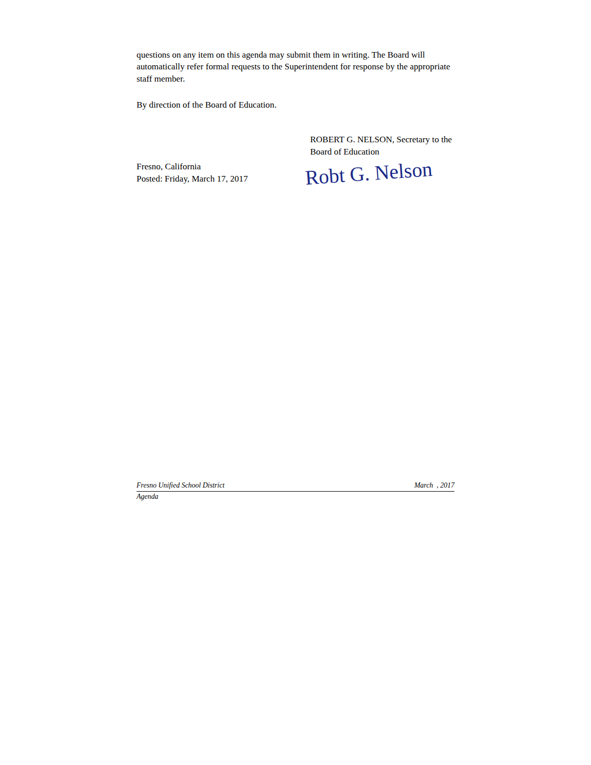questions on any item on this agenda may submit them in writing. The Board will automatically refer formal requests to the Superintendent for response by the appropriate staff member.
By direction of the Board of Education.
ROBERT G. NELSON, Secretary to the Board of Education
Fresno, California Posted: Friday, March 17, 2017
Robt G. Nelson
Fresno Unified School District March , 2017
Agenda